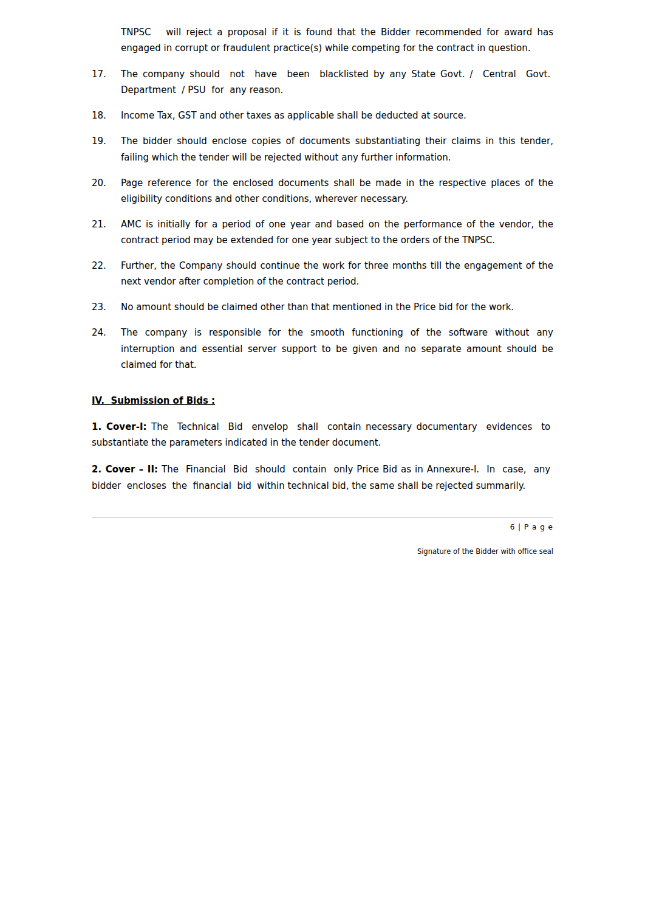TNPSC will reject a proposal if it is found that the Bidder recommended for award has engaged in corrupt or fraudulent practice(s) while competing for the contract in question.
17. The company should not have been blacklisted by any State Govt. / Central Govt. Department / PSU for any reason.
18. Income Tax, GST and other taxes as applicable shall be deducted at source.
19. The bidder should enclose copies of documents substantiating their claims in this tender, failing which the tender will be rejected without any further information.
20. Page reference for the enclosed documents shall be made in the respective places of the eligibility conditions and other conditions, wherever necessary.
21. AMC is initially for a period of one year and based on the performance of the vendor, the contract period may be extended for one year subject to the orders of the TNPSC.
22. Further, the Company should continue the work for three months till the engagement of the next vendor after completion of the contract period.
23. No amount should be claimed other than that mentioned in the Price bid for the work.
24. The company is responsible for the smooth functioning of the software without any interruption and essential server support to be given and no separate amount should be claimed for that.
IV. Submission of Bids :
1. Cover-I: The Technical Bid envelop shall contain necessary documentary evidences to substantiate the parameters indicated in the tender document.
2. Cover – II: The Financial Bid should contain only Price Bid as in Annexure-I. In case, any bidder encloses the financial bid within technical bid, the same shall be rejected summarily.
6 | P a g e
Signature of the Bidder with office seal